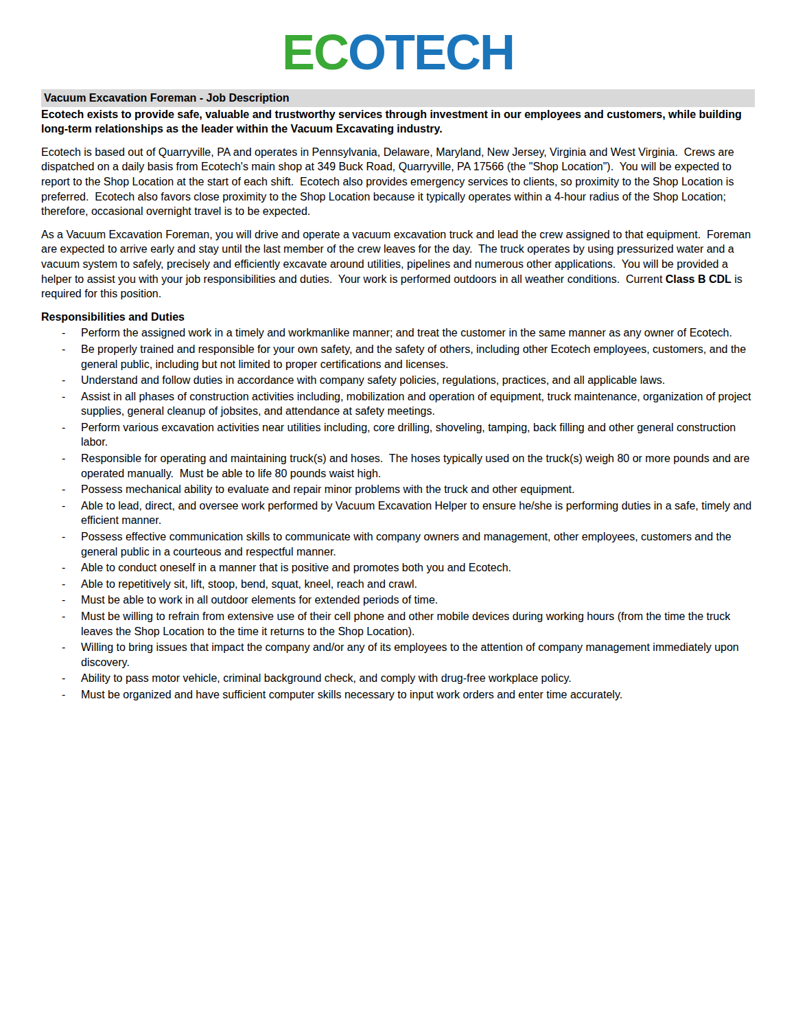EC OTECH
Vacuum Excavation Foreman - Job Description
Ecotech exists to provide safe, valuable and trustworthy services through investment in our employees and customers, while building long-term relationships as the leader within the Vacuum Excavating industry.
Ecotech is based out of Quarryville, PA and operates in Pennsylvania, Delaware, Maryland, New Jersey, Virginia and West Virginia. Crews are dispatched on a daily basis from Ecotech's main shop at 349 Buck Road, Quarryville, PA 17566 (the "Shop Location"). You will be expected to report to the Shop Location at the start of each shift. Ecotech also provides emergency services to clients, so proximity to the Shop Location is preferred. Ecotech also favors close proximity to the Shop Location because it typically operates within a 4-hour radius of the Shop Location; therefore, occasional overnight travel is to be expected.
As a Vacuum Excavation Foreman, you will drive and operate a vacuum excavation truck and lead the crew assigned to that equipment. Foreman are expected to arrive early and stay until the last member of the crew leaves for the day. The truck operates by using pressurized water and a vacuum system to safely, precisely and efficiently excavate around utilities, pipelines and numerous other applications. You will be provided a helper to assist you with your job responsibilities and duties. Your work is performed outdoors in all weather conditions. Current Class B CDL is required for this position.
Responsibilities and Duties
Perform the assigned work in a timely and workmanlike manner; and treat the customer in the same manner as any owner of Ecotech.
Be properly trained and responsible for your own safety, and the safety of others, including other Ecotech employees, customers, and the general public, including but not limited to proper certifications and licenses.
Understand and follow duties in accordance with company safety policies, regulations, practices, and all applicable laws.
Assist in all phases of construction activities including, mobilization and operation of equipment, truck maintenance, organization of project supplies, general cleanup of jobsites, and attendance at safety meetings.
Perform various excavation activities near utilities including, core drilling, shoveling, tamping, back filling and other general construction labor.
Responsible for operating and maintaining truck(s) and hoses. The hoses typically used on the truck(s) weigh 80 or more pounds and are operated manually. Must be able to life 80 pounds waist high.
Possess mechanical ability to evaluate and repair minor problems with the truck and other equipment.
Able to lead, direct, and oversee work performed by Vacuum Excavation Helper to ensure he/she is performing duties in a safe, timely and efficient manner.
Possess effective communication skills to communicate with company owners and management, other employees, customers and the general public in a courteous and respectful manner.
Able to conduct oneself in a manner that is positive and promotes both you and Ecotech.
Able to repetitively sit, lift, stoop, bend, squat, kneel, reach and crawl.
Must be able to work in all outdoor elements for extended periods of time.
Must be willing to refrain from extensive use of their cell phone and other mobile devices during working hours (from the time the truck leaves the Shop Location to the time it returns to the Shop Location).
Willing to bring issues that impact the company and/or any of its employees to the attention of company management immediately upon discovery.
Ability to pass motor vehicle, criminal background check, and comply with drug-free workplace policy.
Must be organized and have sufficient computer skills necessary to input work orders and enter time accurately.